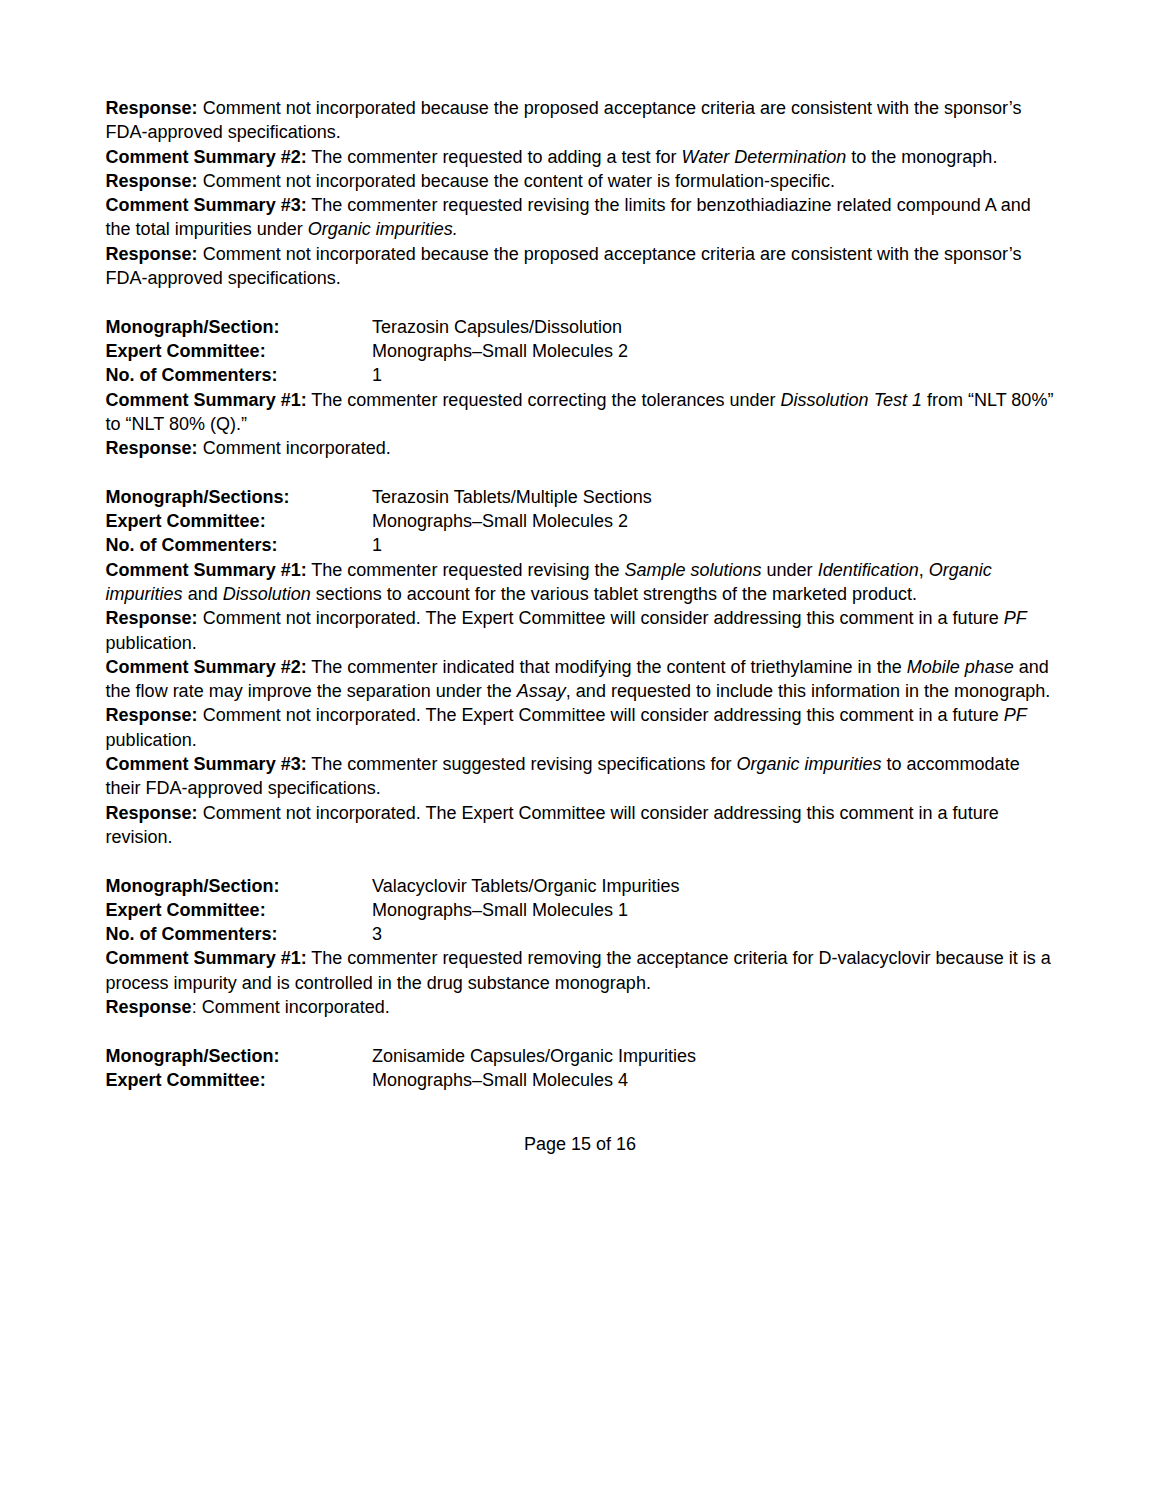Response: Comment not incorporated because the proposed acceptance criteria are consistent with the sponsor’s FDA-approved specifications.
Comment Summary #2: The commenter requested to adding a test for Water Determination to the monograph.
Response: Comment not incorporated because the content of water is formulation-specific.
Comment Summary #3: The commenter requested revising the limits for benzothiadiazine related compound A and the total impurities under Organic impurities.
Response: Comment not incorporated because the proposed acceptance criteria are consistent with the sponsor’s FDA-approved specifications.
| Monograph/Section: | Terazosin Capsules/Dissolution |
| Expert Committee: | Monographs–Small Molecules 2 |
| No. of Commenters: | 1 |
Comment Summary #1: The commenter requested correcting the tolerances under Dissolution Test 1 from “NLT 80%” to “NLT 80% (Q).”
Response: Comment incorporated.
| Monograph/Sections: | Terazosin Tablets/Multiple Sections |
| Expert Committee: | Monographs–Small Molecules 2 |
| No. of Commenters: | 1 |
Comment Summary #1: The commenter requested revising the Sample solutions under Identification, Organic impurities and Dissolution sections to account for the various tablet strengths of the marketed product.
Response: Comment not incorporated. The Expert Committee will consider addressing this comment in a future PF publication.
Comment Summary #2: The commenter indicated that modifying the content of triethylamine in the Mobile phase and the flow rate may improve the separation under the Assay, and requested to include this information in the monograph.
Response: Comment not incorporated. The Expert Committee will consider addressing this comment in a future PF publication.
Comment Summary #3: The commenter suggested revising specifications for Organic impurities to accommodate their FDA-approved specifications.
Response: Comment not incorporated. The Expert Committee will consider addressing this comment in a future revision.
| Monograph/Section: | Valacyclovir Tablets/Organic Impurities |
| Expert Committee: | Monographs–Small Molecules 1 |
| No. of Commenters: | 3 |
Comment Summary #1: The commenter requested removing the acceptance criteria for D-valacyclovir because it is a process impurity and is controlled in the drug substance monograph.
Response: Comment incorporated.
| Monograph/Section: | Zonisamide Capsules/Organic Impurities |
| Expert Committee: | Monographs–Small Molecules 4 |
Page 15 of 16